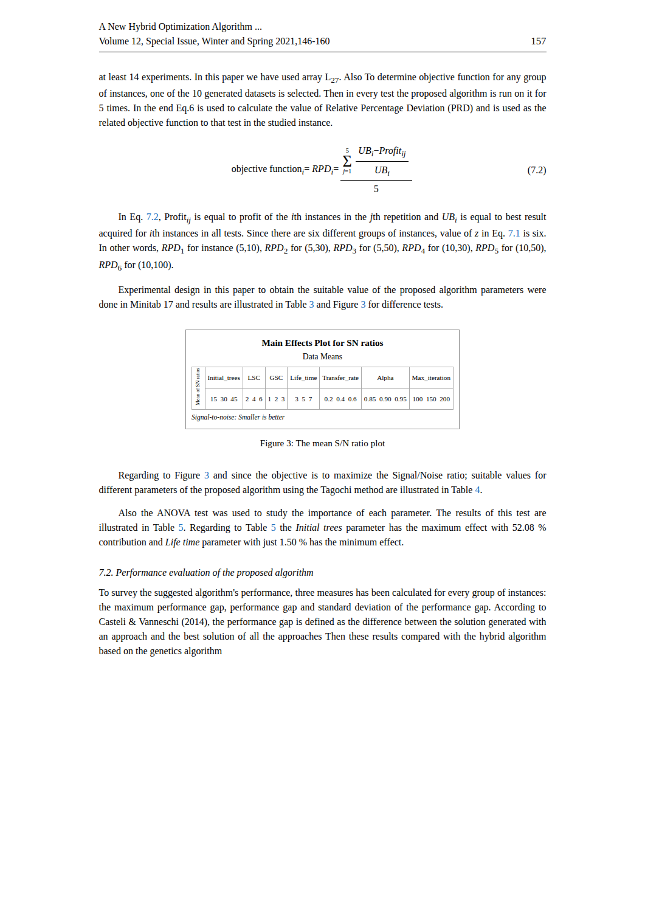A New Hybrid Optimization Algorithm ... Volume 12, Special Issue, Winter and Spring 2021,146-160 157
at least 14 experiments. In this paper we have used array L27. Also To determine objective function for any group of instances, one of the 10 generated datasets is selected. Then in every test the proposed algorithm is run on it for 5 times. In the end Eq.6 is used to calculate the value of Relative Percentage Deviation (PRD) and is used as the related objective function to that test in the studied instance.
objective functioni= RPDi=5 Σj=1 UBi−Profitij UBi 5 (7.2)
In Eq. 7.2, Profitij is equal to profit of the ith instances in the jth repetition and UBi is equal to best result acquired for ith instances in all tests. Since there are six different groups of instances, value of z in Eq. 7.1 is six. In other words, RPD1 for instance (5,10), RPD2 for (5,30), RPD3 for (5,50), RPD4 for (10,30), RPD5 for (10,50), RPD6 for (10,100).
Experimental design in this paper to obtain the suitable value of the proposed algorithm parameters were done in Minitab 17 and results are illustrated in Table 3 and Figure 3 for difference tests.
Main Effects Plot for SN ratios
Data Means
| Mean of SN ratios | Initial_trees | LSC | GSC | Life_time | Transfer_rate | Alpha | Max_iteration |
| --- | --- | --- | --- | --- | --- | --- | --- |
| 15 30 45 | 2 4 6 | 1 2 3 | 3 5 7 | 0.2 0.4 0.6 | 0.85 0.90 0.95 | 100 150 200 |
Signal-to-noise: Smaller is better
Figure 3: The mean S/N ratio plot
Regarding to Figure 3 and since the objective is to maximize the Signal/Noise ratio; suitable values for different parameters of the proposed algorithm using the Tagochi method are illustrated in Table 4.
Also the ANOVA test was used to study the importance of each parameter. The results of this test are illustrated in Table 5. Regarding to Table 5 the Initial trees parameter has the maximum effect with 52.08 % contribution and Life time parameter with just 1.50 % has the minimum effect.
7.2. Performance evaluation of the proposed algorithm
To survey the suggested algorithm's performance, three measures has been calculated for every group of instances: the maximum performance gap, performance gap and standard deviation of the performance gap. According to Casteli & Vanneschi (2014), the performance gap is defined as the difference between the solution generated with an approach and the best solution of all the approaches Then these results compared with the hybrid algorithm based on the genetics algorithm